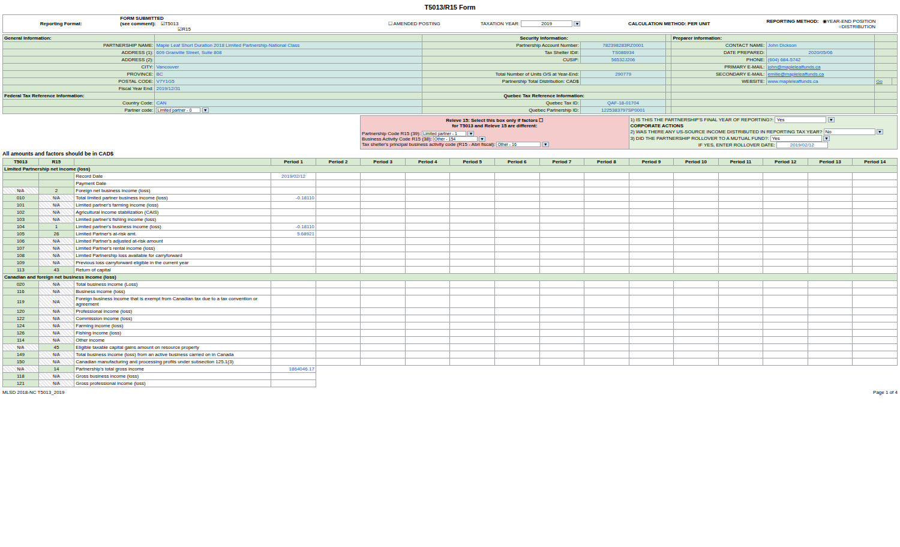T5013/R15 Form
| Reporting Format: | FORM SUBMITTED (see comment): ☑T5013 ☑R15 | | ☐ AMENDED POSTING | TAXATION YEAR: 2019 ▼ | CALCULATION METHOD: PER UNIT | REPORTING METHOD: ◉YEAR-END POSITION ○DISTRIBUTION |
| General Information: | | Security Information: | | Preparer information: | |
| PARTNERSHIP NAME: | Maple Leaf Short Duration 2018 Limited Partnership-National Class | Partnership Account Number: | 782398283RZ0001 | | CONTACT NAME: | John Dickson | |
| ADDRESS (1): | 609 Granville Street, Suite 808 | Tax Shelter ID#: | TS086934 | | DATE PREPARED: | 2020/05/06 | |
| ADDRESS (2): | | CUSIP: | 56532J206 | | PHONE: | (604) 684-5742 | |
| CITY: | Vancouver | | | PRIMARY E-MAIL: | john@mapleleaffunds.ca | |
| PROVINCE: | BC | Total Number of Units O/S at Year-End: | 290779 | | SECONDARY E-MAIL: | emilie@mapleleaffunds.ca | |
| POSTAL CODE: | V7Y1G5 | Partnership Total Distribution: CAD$ | | | WEBSITE: | www.mapleleaffunds.ca | Go | |
| Fiscal Year End: | 2019/12/31 | | | | |
| Federal Tax Reference Information: | | Quebec Tax Reference Information: | | | |
| Country Code: | CAN | Quebec Tax ID: | QAF-18-01704 | | | |
| Partner code: | Limited partner - 0 ▼ | Quebec Partnership ID: | 1225383797SP0001 | | | |
| | Releve 15: Select this box only if factors ☐ for T5013 and Releve 15 are different: Partnership Code R15 (39): Limited partner - 1 ▼ Business Activity Code R15 (38): Other - 154 ▼ Tax shelter's principal business activity code (R15 - Abri fiscal): Other - 16 ▼ | 1) IS THIS THE PARTNERSHIP'S FINAL YEAR OF REPORTING?: Yes ▼ CORPORATE ACTIONS 2) WAS THERE ANY US-SOURCE INCOME DISTRIBUTED IN REPORTING TAX YEAR? No ▼ 3) DID THE PARTNERSHIP ROLLOVER TO A MUTUAL FUND?: Yes ▼ IF YES, ENTER ROLLOVER DATE: 2019/02/12 |
All amounts and factors should be in CAD$
| T5013 | R15 | | Period 1 | Period 2 | Period 3 | Period 4 | Period 5 | Period 6 | Period 7 | Period 8 | Period 9 | Period 10 | Period 11 | Period 12 | Period 13 | Period 14 |
| Limited Partnership net income (loss) |
| | | Record Date | 2019/02/12 | | | | | | | | | | | | | |
| | | Payment Date | | | | | | | | | | | | | | |
| N/A | 2 | Foreign net business income (loss) | | | | | | | | | | | | | | |
| 010 | N/A | Total limited partner business income (loss) | -0.18110 | | | | | | | | | | | | | |
| 101 | N/A | Limited partner's farming income (loss) | | | | | | | | | | | | | | |
| 102 | N/A | Agricultural income stabilization (CAIS) | | | | | | | | | | | | | | |
| 103 | N/A | Limited partner's fishing income (loss) | | | | | | | | | | | | | | |
| 104 | 1 | Limited partner's business income (loss) | -0.18110 | | | | | | | | | | | | | |
| 105 | 26 | Limited Partner's at-risk amt. | 5.68921 | | | | | | | | | | | | | |
| 106 | N/A | Limited Partner's adjusted at-risk amount | | | | | | | | | | | | | | |
| 107 | N/A | Limited Partner's rental income (loss) | | | | | | | | | | | | | | |
| 108 | N/A | Limited Partnership loss available for carryforward | | | | | | | | | | | | | | |
| 109 | N/A | Previous loss carryforward eligible in the current year | | | | | | | | | | | | | | |
| 113 | 43 | Return of capital | | | | | | | | | | | | | | |
| Canadian and foreign net business income (loss) |
| 020 | N/A | Total business income (Loss) | | | | | | | | | | | | | | |
| 116 | N/A | Business income (loss) | | | | | | | | | | | | | | |
| 119 | N/A | Foreign business income that is exempt from Canadian tax due to a tax convention or agreement | | | | | | | | | | | | | | |
| 120 | N/A | Professional income (loss) | | | | | | | | | | | | | | |
| 122 | N/A | Commission income (loss) | | | | | | | | | | | | | | |
| 124 | N/A | Farming income (loss) | | | | | | | | | | | | | | |
| 126 | N/A | Fishing income (loss) | | | | | | | | | | | | | | |
| 114 | N/A | Other income | | | | | | | | | | | | | | |
| N/A | 45 | Eligible taxable capital gains amount on resource property | | | | | | | | | | | | | | |
| 149 | N/A | Total business income (loss) from an active business carried on in Canada | | | | | | | | | | | | | | |
| 150 | N/A | Canadian manufacturing and processing profits under subsection 125.1(3) | | | | | | | | | | | | | | |
| N/A | 14 | Partnership's total gross income | 1864046.17 | |
| 118 | N/A | Gross business income (loss) | | |
| 121 | N/A | Gross professional income (loss) | | |
MLSD 2018-NC T5013_2019
Page 1 of 4